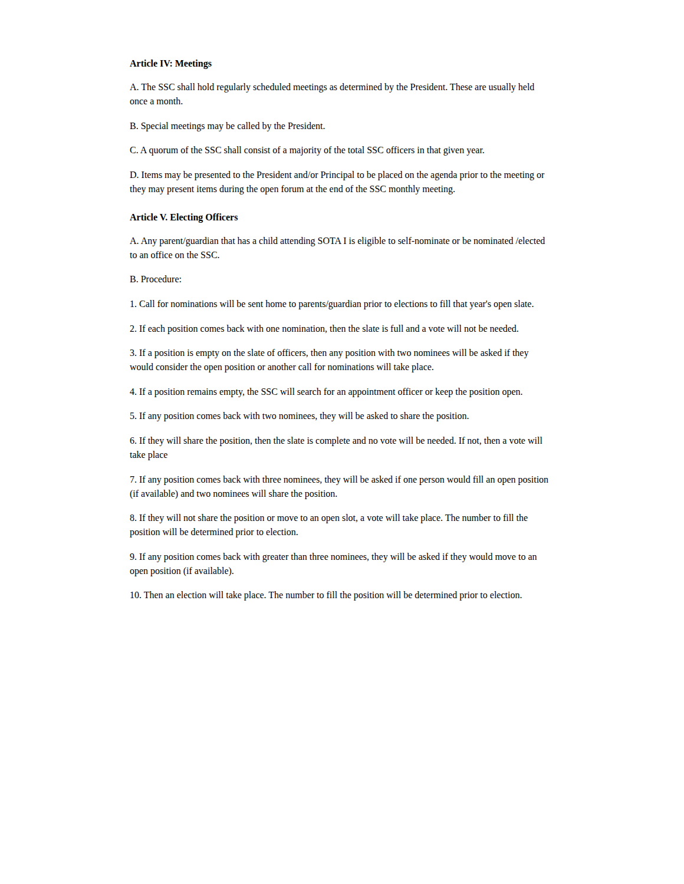Article IV: Meetings
A. The SSC shall hold regularly scheduled meetings as determined by the President. These are usually held once a month.
B. Special meetings may be called by the President.
C. A quorum of the SSC shall consist of a majority of the total SSC officers in that given year.
D. Items may be presented to the President and/or Principal to be placed on the agenda prior to the meeting or they may present items during the open forum at the end of the SSC monthly meeting.
Article V. Electing Officers
A. Any parent/guardian that has a child attending SOTA I is eligible to self-nominate or be nominated /elected to an office on the SSC.
B. Procedure:
1. Call for nominations will be sent home to parents/guardian prior to elections to fill that year's open slate.
2. If each position comes back with one nomination, then the slate is full and a vote will not be needed.
3. If a position is empty on the slate of officers, then any position with two nominees will be asked if they would consider the open position or another call for nominations will take place.
4. If a position remains empty, the SSC will search for an appointment officer or keep the position open.
5. If any position comes back with two nominees, they will be asked to share the position.
6. If they will share the position, then the slate is complete and no vote will be needed. If not, then a vote will take place
7. If any position comes back with three nominees, they will be asked if one person would fill an open position (if available) and two nominees will share the position.
8. If they will not share the position or move to an open slot, a vote will take place. The number to fill the position will be determined prior to election.
9. If any position comes back with greater than three nominees, they will be asked if they would move to an open position (if available).
10. Then an election will take place. The number to fill the position will be determined prior to election.